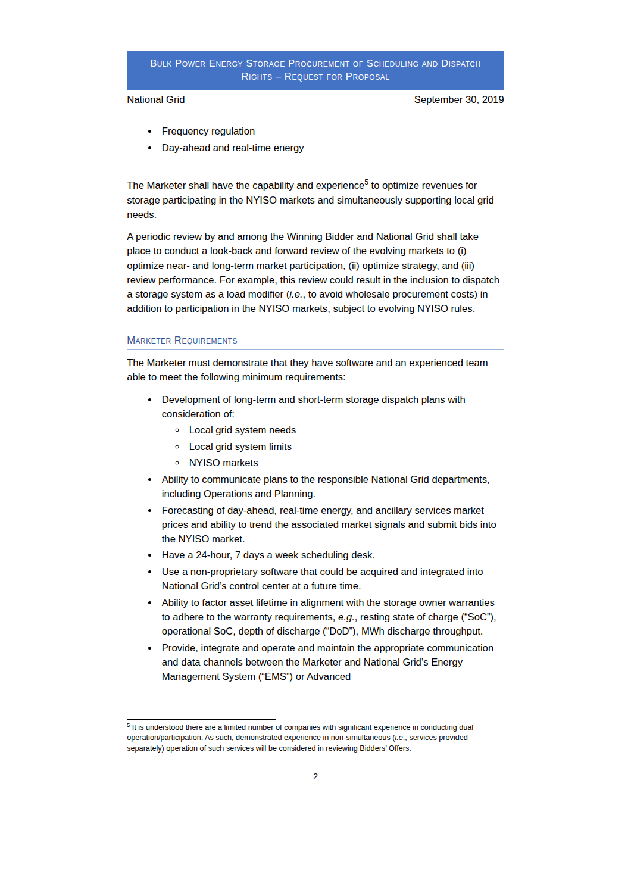Bulk Power Energy Storage Procurement of Scheduling and Dispatch Rights – Request for Proposal
National Grid September 30, 2019
Frequency regulation
Day-ahead and real-time energy
The Marketer shall have the capability and experience5 to optimize revenues for storage participating in the NYISO markets and simultaneously supporting local grid needs.
A periodic review by and among the Winning Bidder and National Grid shall take place to conduct a look-back and forward review of the evolving markets to (i) optimize near- and long-term market participation, (ii) optimize strategy, and (iii) review performance. For example, this review could result in the inclusion to dispatch a storage system as a load modifier (i.e., to avoid wholesale procurement costs) in addition to participation in the NYISO markets, subject to evolving NYISO rules.
Marketer Requirements
The Marketer must demonstrate that they have software and an experienced team able to meet the following minimum requirements:
Development of long-term and short-term storage dispatch plans with consideration of:
Local grid system needs
Local grid system limits
NYISO markets
Ability to communicate plans to the responsible National Grid departments, including Operations and Planning.
Forecasting of day-ahead, real-time energy, and ancillary services market prices and ability to trend the associated market signals and submit bids into the NYISO market.
Have a 24-hour, 7 days a week scheduling desk.
Use a non-proprietary software that could be acquired and integrated into National Grid’s control center at a future time.
Ability to factor asset lifetime in alignment with the storage owner warranties to adhere to the warranty requirements, e.g., resting state of charge (“SoC”), operational SoC, depth of discharge (“DoD”), MWh discharge throughput.
Provide, integrate and operate and maintain the appropriate communication and data channels between the Marketer and National Grid’s Energy Management System (“EMS”) or Advanced
5 It is understood there are a limited number of companies with significant experience in conducting dual operation/participation. As such, demonstrated experience in non-simultaneous (i.e., services provided separately) operation of such services will be considered in reviewing Bidders’ Offers.
2